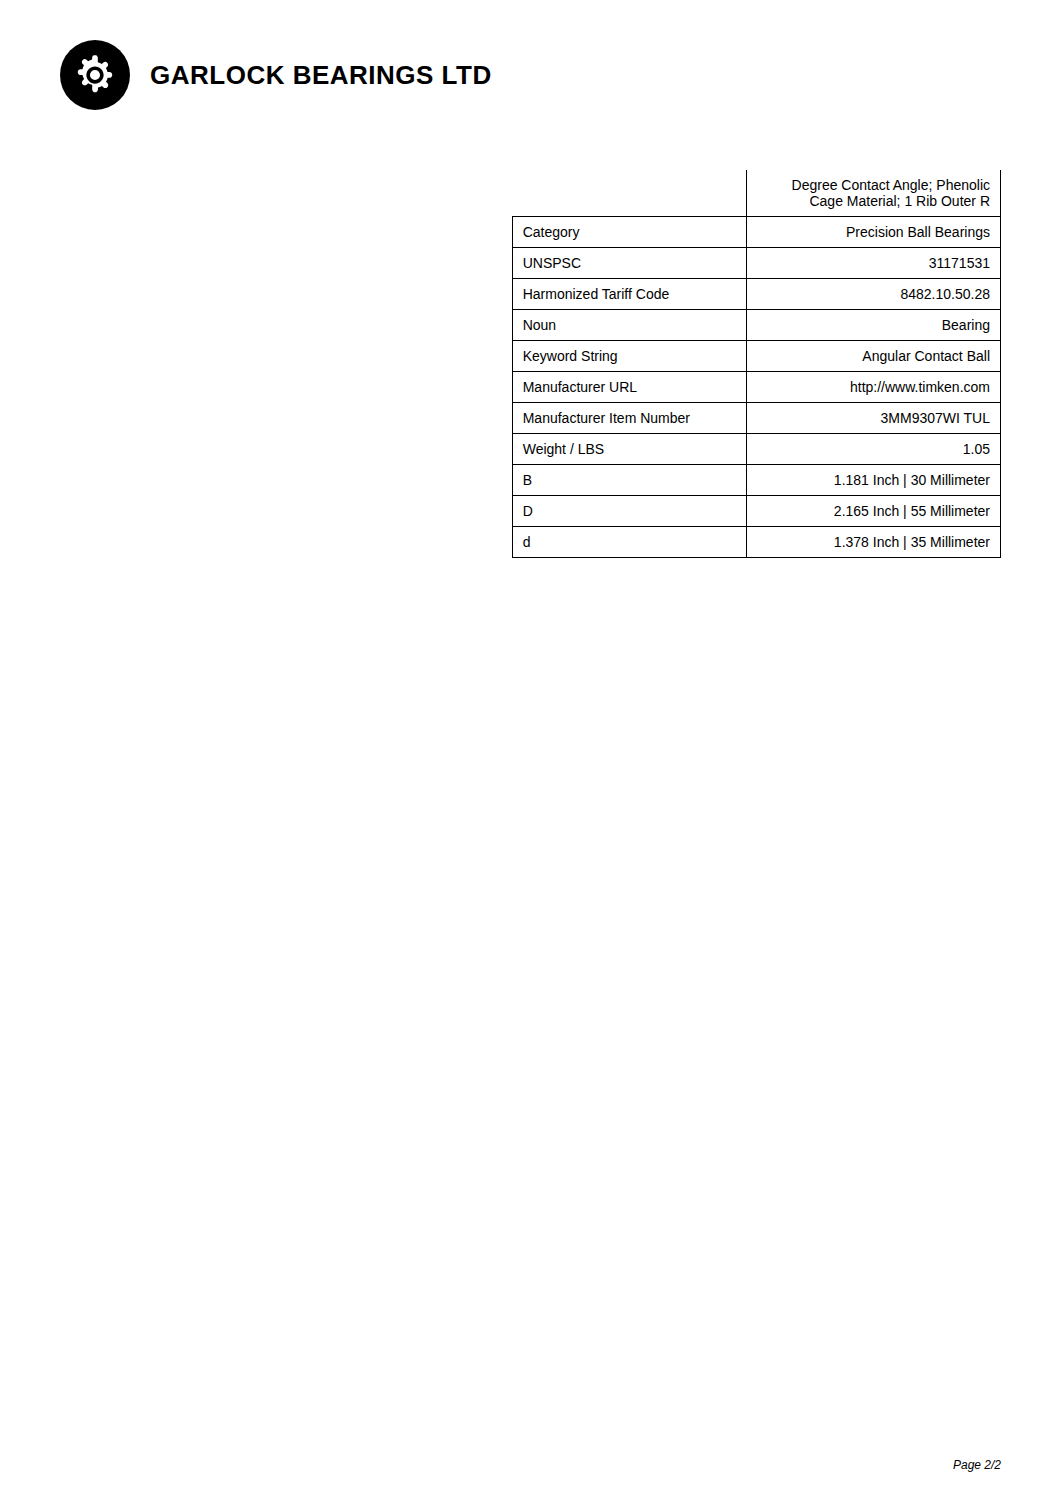GARLOCK BEARINGS LTD
| | Degree Contact Angle; Phenolic Cage Material; 1 Rib Outer R |
| Category | Precision Ball Bearings |
| UNSPSC | 31171531 |
| Harmonized Tariff Code | 8482.10.50.28 |
| Noun | Bearing |
| Keyword String | Angular Contact Ball |
| Manufacturer URL | http://www.timken.com |
| Manufacturer Item Number | 3MM9307WI TUL |
| Weight / LBS | 1.05 |
| B | 1.181 Inch / 30 Millimeter |
| D | 2.165 Inch / 55 Millimeter |
| d | 1.378 Inch / 35 Millimeter |
Page 2/2